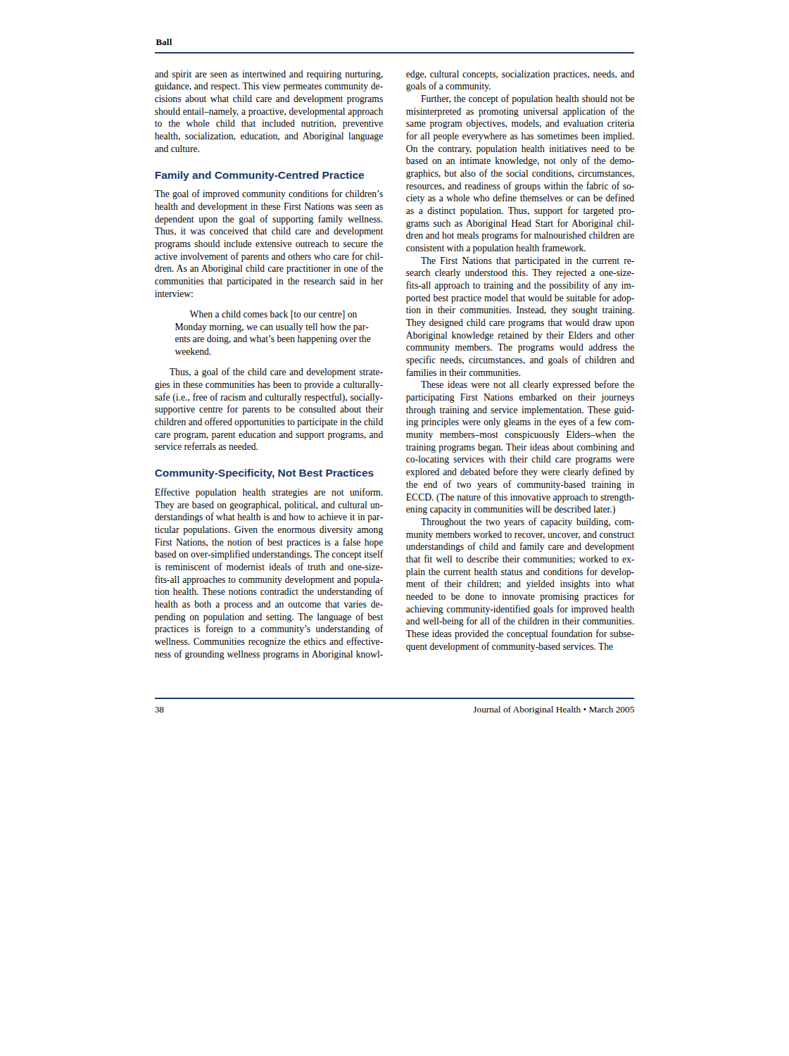Ball
and spirit are seen as intertwined and requiring nurturing, guidance, and respect. This view permeates community decisions about what child care and development programs should entail–namely, a proactive, developmental approach to the whole child that included nutrition, preventive health, socialization, education, and Aboriginal language and culture.
Family and Community-Centred Practice
The goal of improved community conditions for children’s health and development in these First Nations was seen as dependent upon the goal of supporting family wellness. Thus, it was conceived that child care and development programs should include extensive outreach to secure the active involvement of parents and others who care for children. As an Aboriginal child care practitioner in one of the communities that participated in the research said in her interview:
When a child comes back [to our centre] on Monday morning, we can usually tell how the parents are doing, and what’s been happening over the weekend.
Thus, a goal of the child care and development strategies in these communities has been to provide a culturally-safe (i.e., free of racism and culturally respectful), socially-supportive centre for parents to be consulted about their children and offered opportunities to participate in the child care program, parent education and support programs, and service referrals as needed.
Community-Specificity, Not Best Practices
Effective population health strategies are not uniform. They are based on geographical, political, and cultural understandings of what health is and how to achieve it in particular populations. Given the enormous diversity among First Nations, the notion of best practices is a false hope based on over-simplified understandings. The concept itself is reminiscent of modernist ideals of truth and one-size-fits-all approaches to community development and population health. These notions contradict the understanding of health as both a process and an outcome that varies depending on population and setting. The language of best practices is foreign to a community’s understanding of wellness. Communities recognize the ethics and effectiveness of grounding wellness programs in Aboriginal knowledge, cultural concepts, socialization practices, needs, and goals of a community.
Further, the concept of population health should not be misinterpreted as promoting universal application of the same program objectives, models, and evaluation criteria for all people everywhere as has sometimes been implied. On the contrary, population health initiatives need to be based on an intimate knowledge, not only of the demographics, but also of the social conditions, circumstances, resources, and readiness of groups within the fabric of society as a whole who define themselves or can be defined as a distinct population. Thus, support for targeted programs such as Aboriginal Head Start for Aboriginal children and hot meals programs for malnourished children are consistent with a population health framework.
The First Nations that participated in the current research clearly understood this. They rejected a one-size-fits-all approach to training and the possibility of any imported best practice model that would be suitable for adoption in their communities. Instead, they sought training. They designed child care programs that would draw upon Aboriginal knowledge retained by their Elders and other community members. The programs would address the specific needs, circumstances, and goals of children and families in their communities.
These ideas were not all clearly expressed before the participating First Nations embarked on their journeys through training and service implementation. These guiding principles were only gleams in the eyes of a few community members–most conspicuously Elders–when the training programs began. Their ideas about combining and co-locating services with their child care programs were explored and debated before they were clearly defined by the end of two years of community-based training in ECCD. (The nature of this innovative approach to strengthening capacity in communities will be described later.)
Throughout the two years of capacity building, community members worked to recover, uncover, and construct understandings of child and family care and development that fit well to describe their communities; worked to explain the current health status and conditions for development of their children; and yielded insights into what needed to be done to innovate promising practices for achieving community-identified goals for improved health and well-being for all of the children in their communities. These ideas provided the conceptual foundation for subsequent development of community-based services. The
38 Journal of Aboriginal Health • March 2005